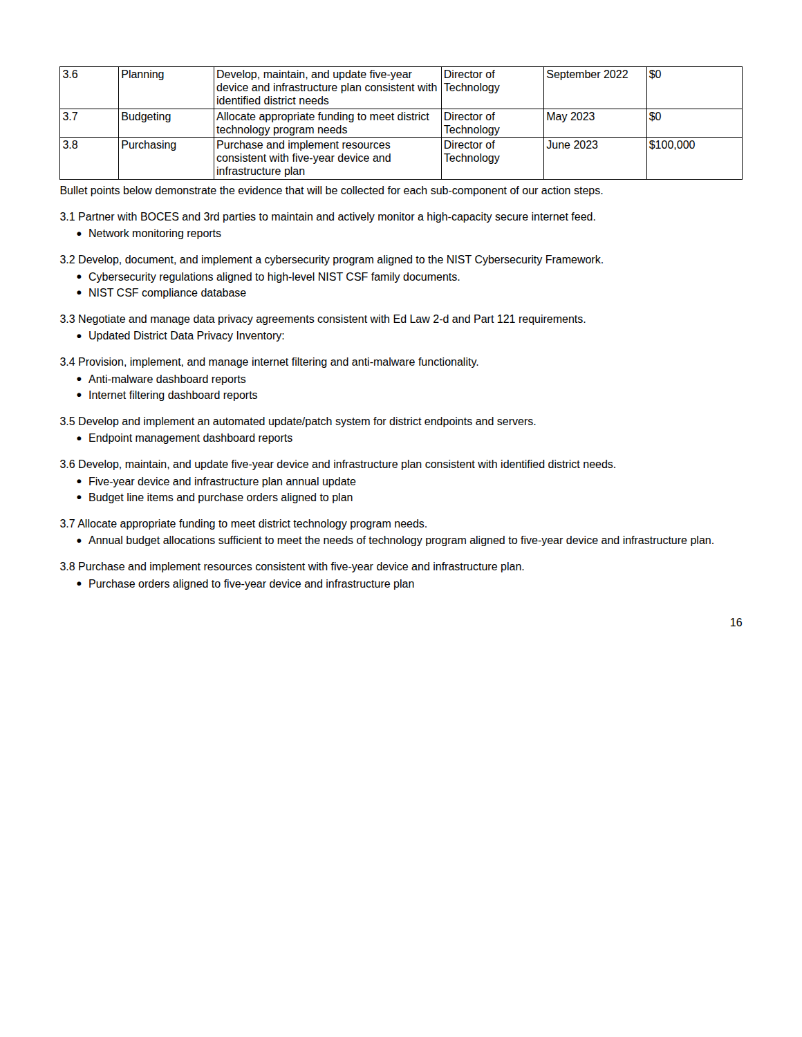| 3.6 | Planning | Develop, maintain, and update five-year device and infrastructure plan consistent with identified district needs | Director of Technology | September 2022 | $0 |
| 3.7 | Budgeting | Allocate appropriate funding to meet district technology program needs | Director of Technology | May 2023 | $0 |
| 3.8 | Purchasing | Purchase and implement resources consistent with five-year device and infrastructure plan | Director of Technology | June 2023 | $100,000 |
Bullet points below demonstrate the evidence that will be collected for each sub-component of our action steps.
3.1 Partner with BOCES and 3rd parties to maintain and actively monitor a high-capacity secure internet feed.
Network monitoring reports
3.2 Develop, document, and implement a cybersecurity program aligned to the NIST Cybersecurity Framework.
Cybersecurity regulations aligned to high-level NIST CSF family documents.
NIST CSF compliance database
3.3 Negotiate and manage data privacy agreements consistent with Ed Law 2-d and Part 121 requirements.
Updated District Data Privacy Inventory:
3.4 Provision, implement, and manage internet filtering and anti-malware functionality.
Anti-malware dashboard reports
Internet filtering dashboard reports
3.5 Develop and implement an automated update/patch system for district endpoints and servers.
Endpoint management dashboard reports
3.6 Develop, maintain, and update five-year device and infrastructure plan consistent with identified district needs.
Five-year device and infrastructure plan annual update
Budget line items and purchase orders aligned to plan
3.7 Allocate appropriate funding to meet district technology program needs.
Annual budget allocations sufficient to meet the needs of technology program aligned to five-year device and infrastructure plan.
3.8 Purchase and implement resources consistent with five-year device and infrastructure plan.
Purchase orders aligned to five-year device and infrastructure plan
16